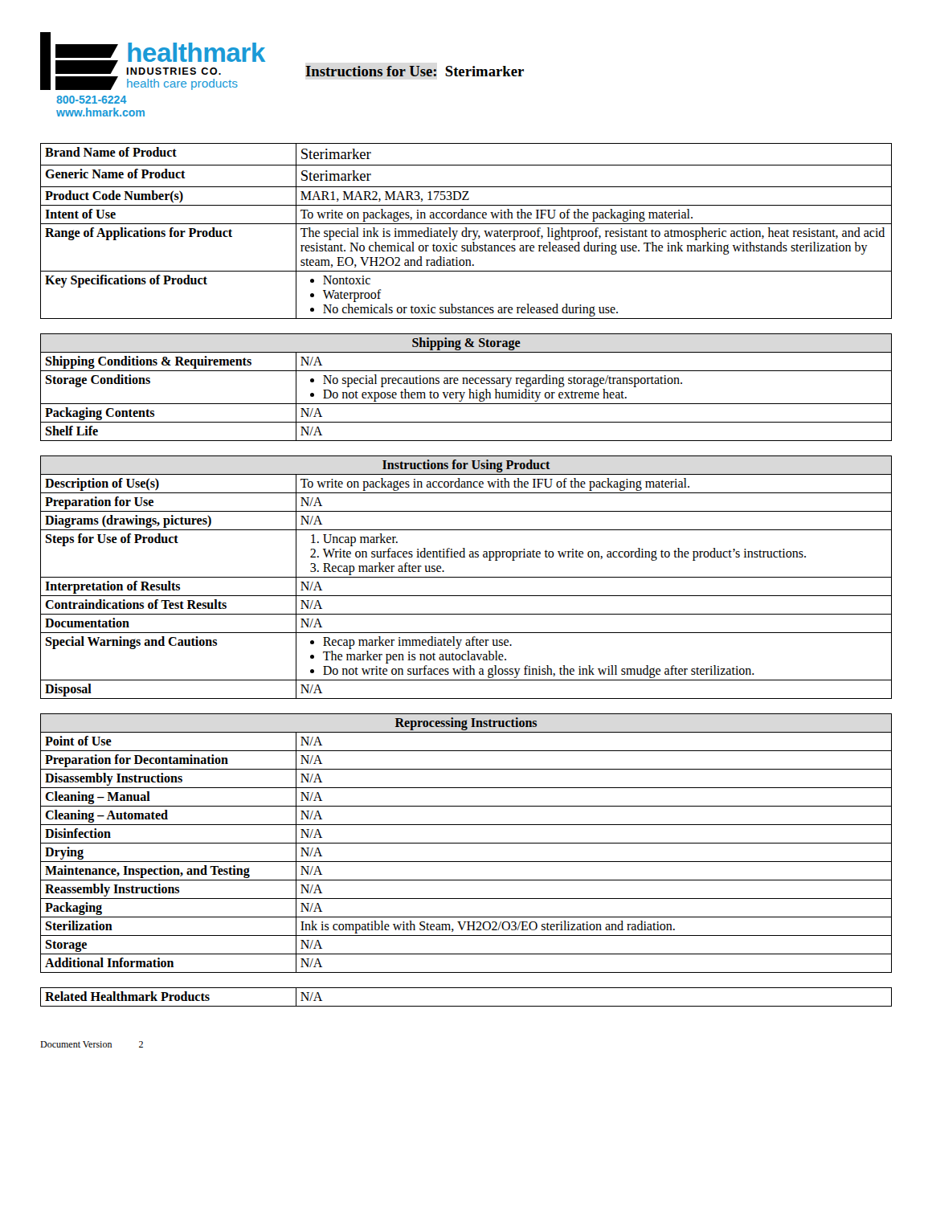healthmark
INDUSTRIES CO.
health care products
800-521-6224
www.hmark.com
Instructions for Use: Sterimarker
| Brand Name of Product | Sterimarker |
| Generic Name of Product | Sterimarker |
| Product Code Number(s) | MAR1, MAR2, MAR3, 1753DZ |
| Intent of Use | To write on packages, in accordance with the IFU of the packaging material. |
| Range of Applications for Product | The special ink is immediately dry, waterproof, lightproof, resistant to atmospheric action, heat resistant, and acid resistant. No chemical or toxic substances are released during use. The ink marking withstands sterilization by steam, EO, VH2O2 and radiation. |
| Key Specifications of Product | Nontoxic Waterproof No chemicals or toxic substances are released during use. |
| Shipping & Storage |
| --- |
| Shipping Conditions & Requirements | N/A |
| Storage Conditions | No special precautions are necessary regarding storage/transportation. Do not expose them to very high humidity or extreme heat. |
| Packaging Contents | N/A |
| Shelf Life | N/A |
| Instructions for Using Product |
| --- |
| Description of Use(s) | To write on packages in accordance with the IFU of the packaging material. |
| Preparation for Use | N/A |
| Diagrams (drawings, pictures) | N/A |
| Steps for Use of Product | Uncap marker. Write on surfaces identified as appropriate to write on, according to the product’s instructions. Recap marker after use. |
| Interpretation of Results | N/A |
| Contraindications of Test Results | N/A |
| Documentation | N/A |
| Special Warnings and Cautions | Recap marker immediately after use. The marker pen is not autoclavable. Do not write on surfaces with a glossy finish, the ink will smudge after sterilization. |
| Disposal | N/A |
| Reprocessing Instructions |
| --- |
| Point of Use | N/A |
| Preparation for Decontamination | N/A |
| Disassembly Instructions | N/A |
| Cleaning – Manual | N/A |
| Cleaning – Automated | N/A |
| Disinfection | N/A |
| Drying | N/A |
| Maintenance, Inspection, and Testing | N/A |
| Reassembly Instructions | N/A |
| Packaging | N/A |
| Sterilization | Ink is compatible with Steam, VH2O2/O3/EO sterilization and radiation. |
| Storage | N/A |
| Additional Information | N/A |
| Related Healthmark Products | N/A |
Document Version 2